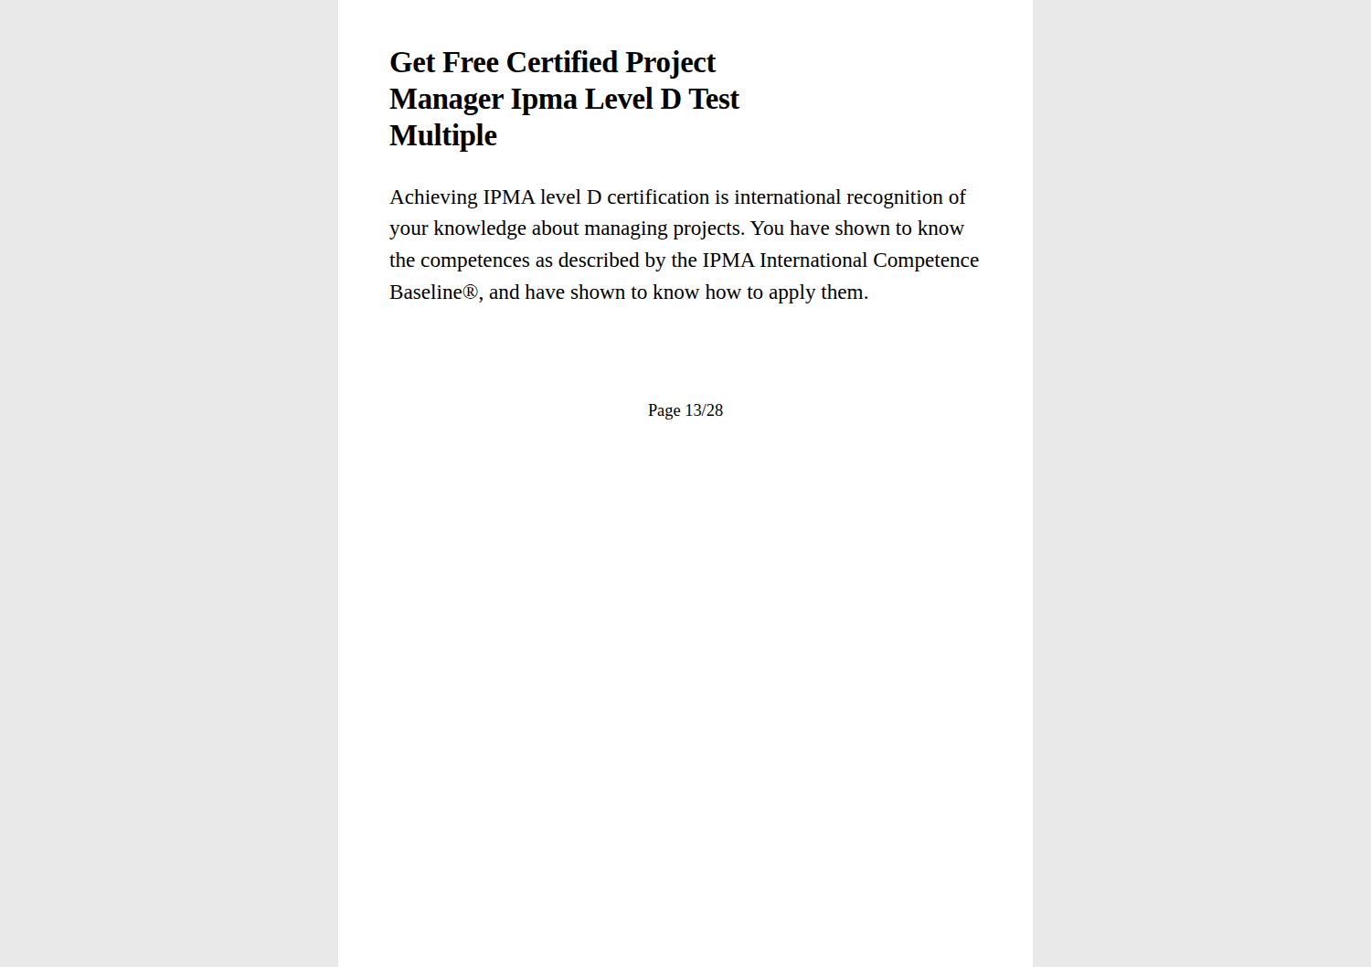Get Free Certified Project Manager Ipma Level D Test Multiple
Achieving IPMA level D certification is international recognition of your knowledge about managing projects. You have shown to know the competences as described by the IPMA International Competence Baseline®, and have shown to know how to apply them.
Page 13/28